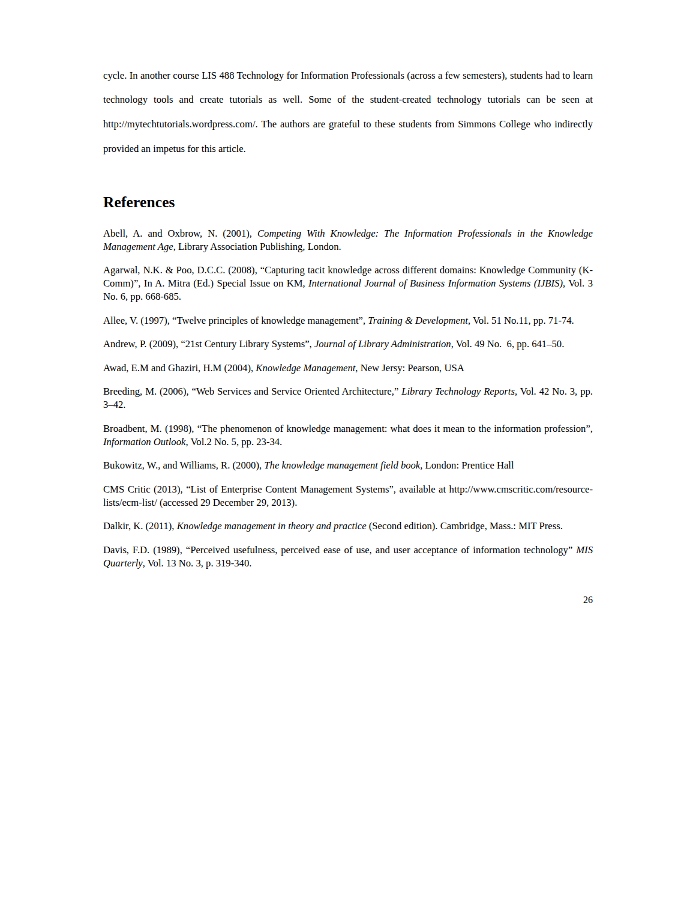cycle. In another course LIS 488 Technology for Information Professionals (across a few semesters), students had to learn technology tools and create tutorials as well. Some of the student-created technology tutorials can be seen at http://mytechtutorials.wordpress.com/. The authors are grateful to these students from Simmons College who indirectly provided an impetus for this article.
References
Abell, A. and Oxbrow, N. (2001), Competing With Knowledge: The Information Professionals in the Knowledge Management Age, Library Association Publishing, London.
Agarwal, N.K. & Poo, D.C.C. (2008), “Capturing tacit knowledge across different domains: Knowledge Community (K-Comm)”, In A. Mitra (Ed.) Special Issue on KM, International Journal of Business Information Systems (IJBIS), Vol. 3 No. 6, pp. 668-685.
Allee, V. (1997), “Twelve principles of knowledge management”, Training & Development, Vol. 51 No.11, pp. 71-74.
Andrew, P. (2009), “21st Century Library Systems”, Journal of Library Administration, Vol. 49 No. 6, pp. 641–50.
Awad, E.M and Ghaziri, H.M (2004), Knowledge Management, New Jersy: Pearson, USA
Breeding, M. (2006), “Web Services and Service Oriented Architecture,” Library Technology Reports, Vol. 42 No. 3, pp. 3–42.
Broadbent, M. (1998), “The phenomenon of knowledge management: what does it mean to the information profession”, Information Outlook, Vol.2 No. 5, pp. 23-34.
Bukowitz, W., and Williams, R. (2000), The knowledge management field book, London: Prentice Hall
CMS Critic (2013), “List of Enterprise Content Management Systems”, available at http://www.cmscritic.com/resource-lists/ecm-list/ (accessed 29 December 29, 2013).
Dalkir, K. (2011), Knowledge management in theory and practice (Second edition). Cambridge, Mass.: MIT Press.
Davis, F.D. (1989), “Perceived usefulness, perceived ease of use, and user acceptance of information technology” MIS Quarterly, Vol. 13 No. 3, p. 319-340.
26